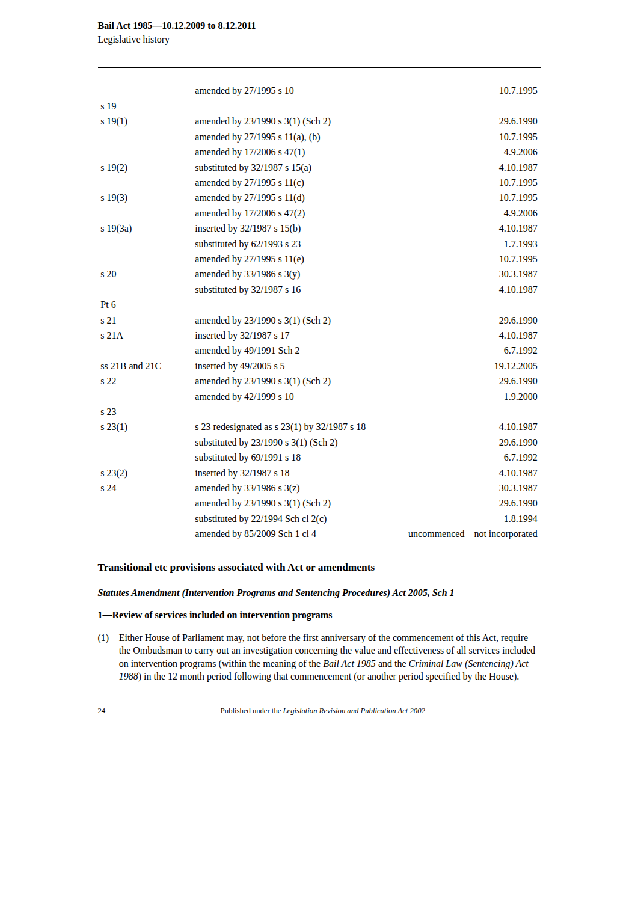Bail Act 1985—10.12.2009 to 8.12.2011
Legislative history
| | amended by 27/1995 s 10 | 10.7.1995 |
| s 19 | | |
| s 19(1) | amended by 23/1990 s 3(1) (Sch 2) | 29.6.1990 |
| | amended by 27/1995 s 11(a), (b) | 10.7.1995 |
| | amended by 17/2006 s 47(1) | 4.9.2006 |
| s 19(2) | substituted by 32/1987 s 15(a) | 4.10.1987 |
| | amended by 27/1995 s 11(c) | 10.7.1995 |
| s 19(3) | amended by 27/1995 s 11(d) | 10.7.1995 |
| | amended by 17/2006 s 47(2) | 4.9.2006 |
| s 19(3a) | inserted by 32/1987 s 15(b) | 4.10.1987 |
| | substituted by 62/1993 s 23 | 1.7.1993 |
| | amended by 27/1995 s 11(e) | 10.7.1995 |
| s 20 | amended by 33/1986 s 3(y) | 30.3.1987 |
| | substituted by 32/1987 s 16 | 4.10.1987 |
| Pt 6 | | |
| s 21 | amended by 23/1990 s 3(1) (Sch 2) | 29.6.1990 |
| s 21A | inserted by 32/1987 s 17 | 4.10.1987 |
| | amended by 49/1991 Sch 2 | 6.7.1992 |
| ss 21B and 21C | inserted by 49/2005 s 5 | 19.12.2005 |
| s 22 | amended by 23/1990 s 3(1) (Sch 2) | 29.6.1990 |
| | amended by 42/1999 s 10 | 1.9.2000 |
| s 23 | | |
| s 23(1) | s 23 redesignated as s 23(1) by 32/1987 s 18 | 4.10.1987 |
| | substituted by 23/1990 s 3(1) (Sch 2) | 29.6.1990 |
| | substituted by 69/1991 s 18 | 6.7.1992 |
| s 23(2) | inserted by 32/1987 s 18 | 4.10.1987 |
| s 24 | amended by 33/1986 s 3(z) | 30.3.1987 |
| | amended by 23/1990 s 3(1) (Sch 2) | 29.6.1990 |
| | substituted by 22/1994 Sch cl 2(c) | 1.8.1994 |
| | amended by 85/2009 Sch 1 cl 4 | uncommenced—not incorporated |
Transitional etc provisions associated with Act or amendments
Statutes Amendment (Intervention Programs and Sentencing Procedures) Act 2005, Sch 1
1—Review of services included on intervention programs
(1) Either House of Parliament may, not before the first anniversary of the commencement of this Act, require the Ombudsman to carry out an investigation concerning the value and effectiveness of all services included on intervention programs (within the meaning of the Bail Act 1985 and the Criminal Law (Sentencing) Act 1988) in the 12 month period following that commencement (or another period specified by the House).
24
Published under the Legislation Revision and Publication Act 2002